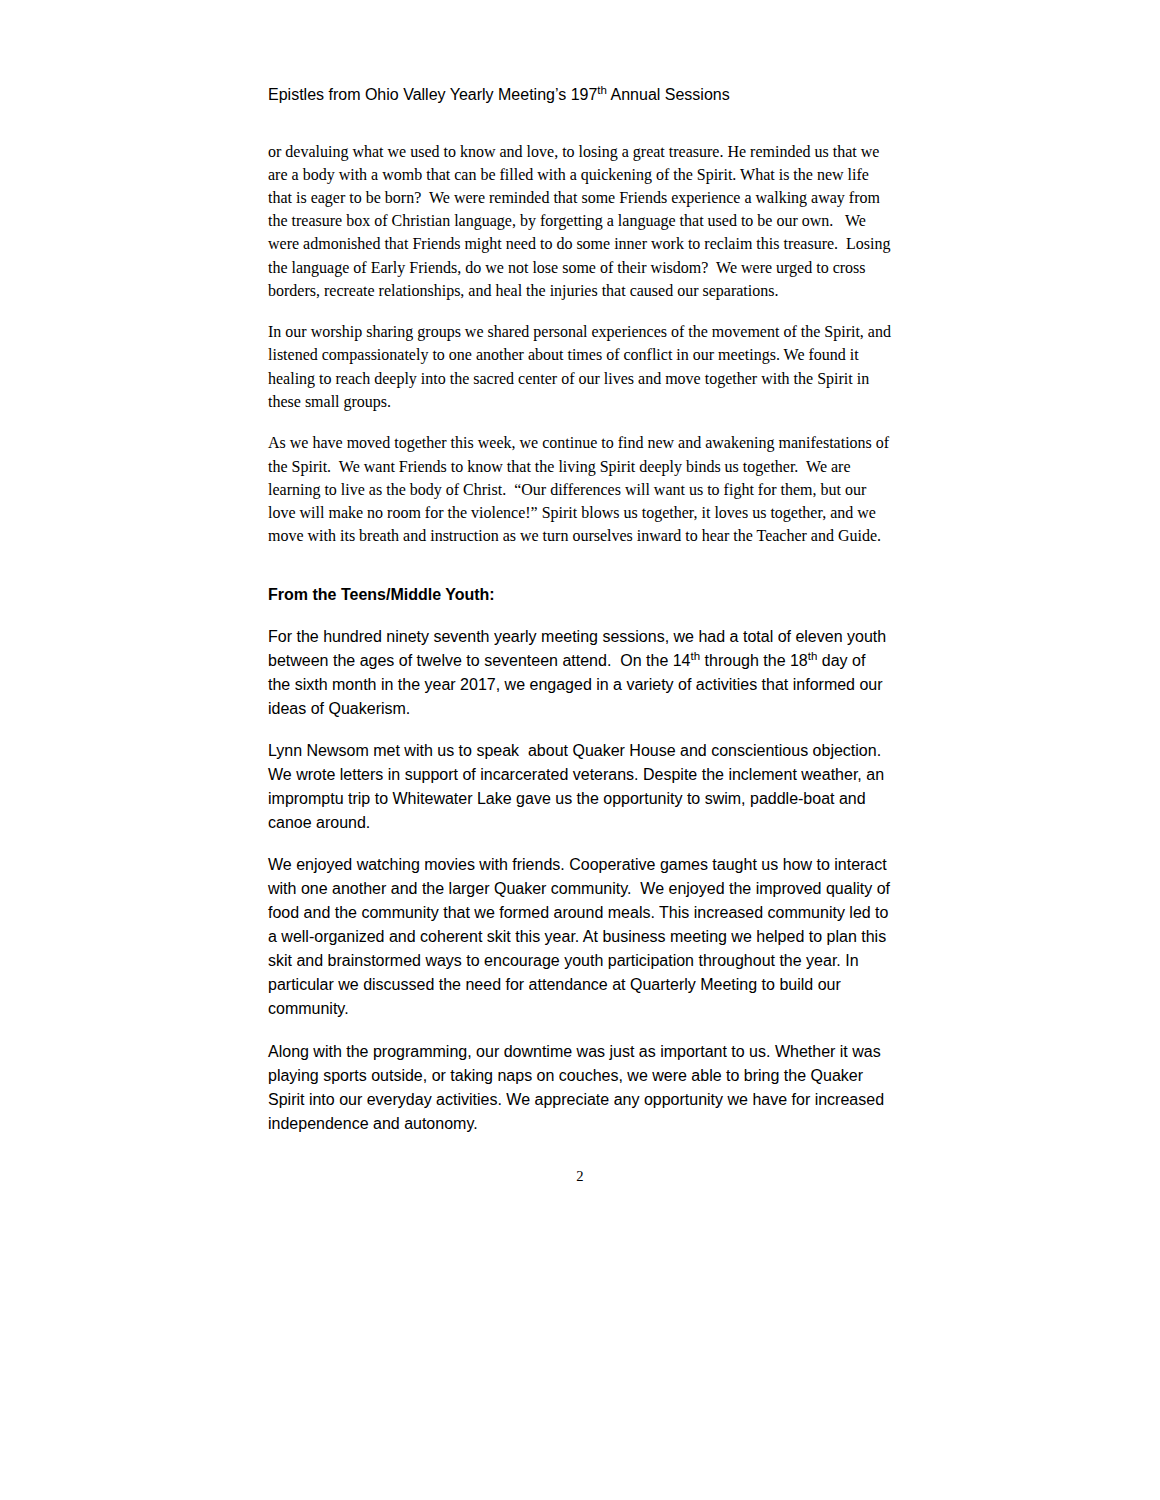Epistles from Ohio Valley Yearly Meeting’s 197th Annual Sessions
or devaluing what we used to know and love, to losing a great treasure. He reminded us that we are a body with a womb that can be filled with a quickening of the Spirit. What is the new life that is eager to be born? We were reminded that some Friends experience a walking away from the treasure box of Christian language, by forgetting a language that used to be our own. We were admonished that Friends might need to do some inner work to reclaim this treasure. Losing the language of Early Friends, do we not lose some of their wisdom? We were urged to cross borders, recreate relationships, and heal the injuries that caused our separations.
In our worship sharing groups we shared personal experiences of the movement of the Spirit, and listened compassionately to one another about times of conflict in our meetings. We found it healing to reach deeply into the sacred center of our lives and move together with the Spirit in these small groups.
As we have moved together this week, we continue to find new and awakening manifestations of the Spirit. We want Friends to know that the living Spirit deeply binds us together. We are learning to live as the body of Christ. “Our differences will want us to fight for them, but our love will make no room for the violence!” Spirit blows us together, it loves us together, and we move with its breath and instruction as we turn ourselves inward to hear the Teacher and Guide.
From the Teens/Middle Youth:
For the hundred ninety seventh yearly meeting sessions, we had a total of eleven youth between the ages of twelve to seventeen attend. On the 14th through the 18th day of the sixth month in the year 2017, we engaged in a variety of activities that informed our ideas of Quakerism.
Lynn Newsom met with us to speak about Quaker House and conscientious objection. We wrote letters in support of incarcerated veterans. Despite the inclement weather, an impromptu trip to Whitewater Lake gave us the opportunity to swim, paddle-boat and canoe around.
We enjoyed watching movies with friends. Cooperative games taught us how to interact with one another and the larger Quaker community. We enjoyed the improved quality of food and the community that we formed around meals. This increased community led to a well-organized and coherent skit this year. At business meeting we helped to plan this skit and brainstormed ways to encourage youth participation throughout the year. In particular we discussed the need for attendance at Quarterly Meeting to build our community.
Along with the programming, our downtime was just as important to us. Whether it was playing sports outside, or taking naps on couches, we were able to bring the Quaker Spirit into our everyday activities. We appreciate any opportunity we have for increased independence and autonomy.
2